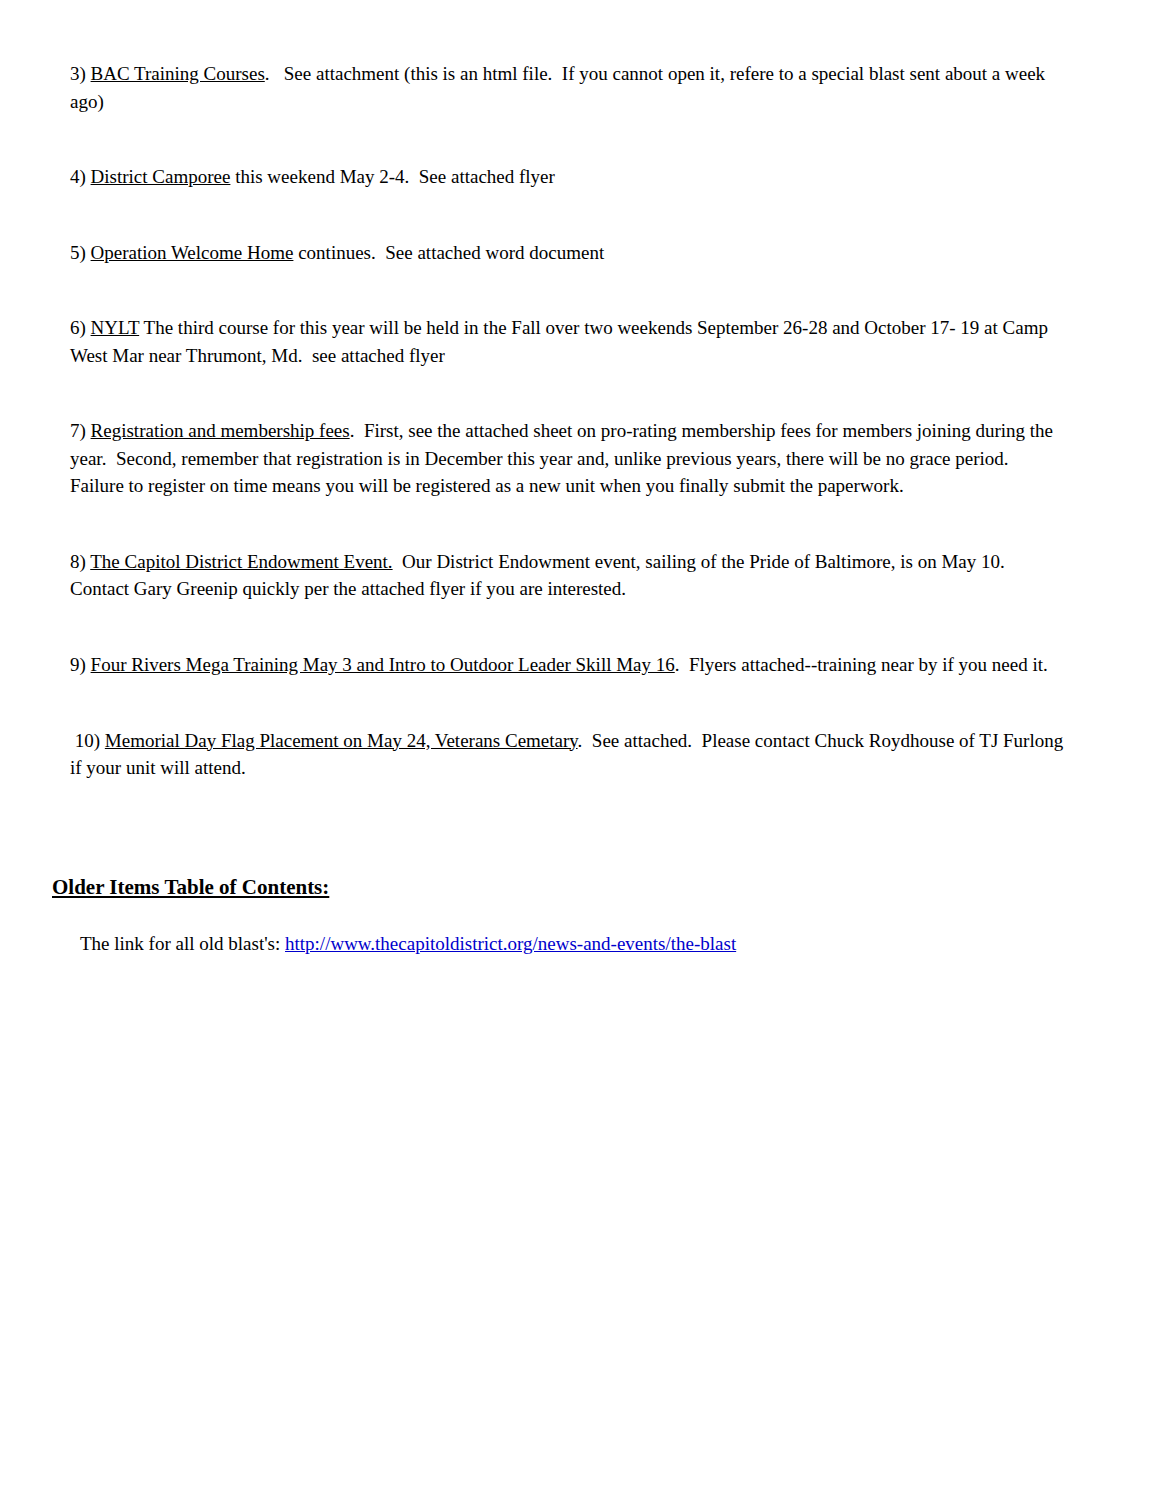3) BAC Training Courses. See attachment (this is an html file. If you cannot open it, refere to a special blast sent about a week ago)
4) District Camporee this weekend May 2-4. See attached flyer
5) Operation Welcome Home continues. See attached word document
6) NYLT The third course for this year will be held in the Fall over two weekends September 26-28 and October 17- 19 at Camp West Mar near Thrumont, Md. see attached flyer
7) Registration and membership fees. First, see the attached sheet on pro-rating membership fees for members joining during the year. Second, remember that registration is in December this year and, unlike previous years, there will be no grace period. Failure to register on time means you will be registered as a new unit when you finally submit the paperwork.
8) The Capitol District Endowment Event. Our District Endowment event, sailing of the Pride of Baltimore, is on May 10. Contact Gary Greenip quickly per the attached flyer if you are interested.
9) Four Rivers Mega Training May 3 and Intro to Outdoor Leader Skill May 16. Flyers attached--training near by if you need it.
10) Memorial Day Flag Placement on May 24, Veterans Cemetary. See attached. Please contact Chuck Roydhouse of TJ Furlong if your unit will attend.
Older Items Table of Contents:
The link for all old blast's: http://www.thecapitoldistrict.org/news-and-events/the-blast